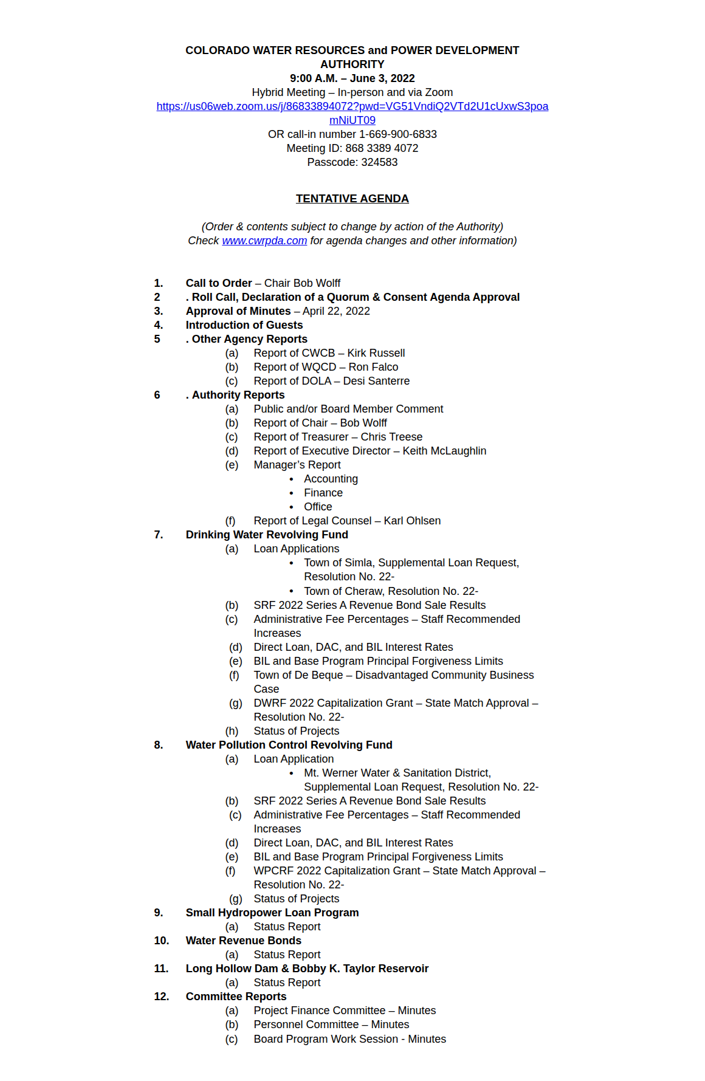COLORADO WATER RESOURCES and POWER DEVELOPMENT AUTHORITY
9:00 A.M. – June 3, 2022
Hybrid Meeting – In-person and via Zoom
https://us06web.zoom.us/j/86833894072?pwd=VG51VndiQ2VTd2U1cUxwS3poamNiUT09
OR call-in number 1-669-900-6833
Meeting ID: 868 3389 4072
Passcode: 324583
TENTATIVE AGENDA
(Order & contents subject to change by action of the Authority)
Check www.cwrpda.com for agenda changes and other information)
1. Call to Order – Chair Bob Wolff
2. Roll Call, Declaration of a Quorum & Consent Agenda Approval
3. Approval of Minutes – April 22, 2022
4. Introduction of Guests
5. Other Agency Reports
(a) Report of CWCB – Kirk Russell
(b) Report of WQCD – Ron Falco
(c) Report of DOLA – Desi Santerre
6. Authority Reports
(a) Public and/or Board Member Comment
(b) Report of Chair – Bob Wolff
(c) Report of Treasurer – Chris Treese
(d) Report of Executive Director – Keith McLaughlin
(e) Manager’s Report
Accounting
Finance
Office
(f) Report of Legal Counsel – Karl Ohlsen
7. Drinking Water Revolving Fund
(a) Loan Applications
Town of Simla, Supplemental Loan Request, Resolution No. 22-
Town of Cheraw, Resolution No. 22-
(b) SRF 2022 Series A Revenue Bond Sale Results
(c) Administrative Fee Percentages – Staff Recommended Increases
(d) Direct Loan, DAC, and BIL Interest Rates
(e) BIL and Base Program Principal Forgiveness Limits
(f) Town of De Beque – Disadvantaged Community Business Case
(g) DWRF 2022 Capitalization Grant – State Match Approval – Resolution No. 22-
(h) Status of Projects
8. Water Pollution Control Revolving Fund
(a) Loan Application
Mt. Werner Water & Sanitation District, Supplemental Loan Request, Resolution No. 22-
(b) SRF 2022 Series A Revenue Bond Sale Results
(c) Administrative Fee Percentages – Staff Recommended Increases
(d) Direct Loan, DAC, and BIL Interest Rates
(e) BIL and Base Program Principal Forgiveness Limits
(f) WPCRF 2022 Capitalization Grant – State Match Approval – Resolution No. 22-
(g) Status of Projects
9. Small Hydropower Loan Program
(a) Status Report
10. Water Revenue Bonds
(a) Status Report
11. Long Hollow Dam & Bobby K. Taylor Reservoir
(a) Status Report
12. Committee Reports
(a) Project Finance Committee – Minutes
(b) Personnel Committee – Minutes
(c) Board Program Work Session - Minutes